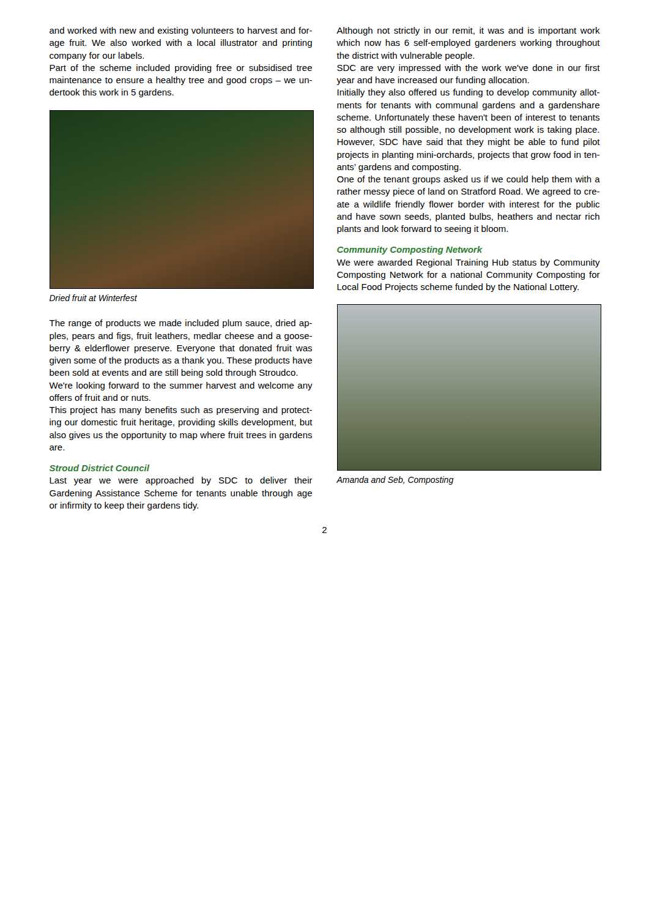and worked with new and existing volunteers to harvest and forage fruit. We also worked with a local illustrator and printing company for our labels.
Part of the scheme included providing free or subsidised tree maintenance to ensure a healthy tree and good crops – we undertook this work in 5 gardens.
Dried fruit at Winterfest
The range of products we made included plum sauce, dried apples, pears and figs, fruit leathers, medlar cheese and a gooseberry & elderflower preserve. Everyone that donated fruit was given some of the products as a thank you. These products have been sold at events and are still being sold through Stroudco.
We're looking forward to the summer harvest and welcome any offers of fruit and or nuts.
This project has many benefits such as preserving and protecting our domestic fruit heritage, providing skills development, but also gives us the opportunity to map where fruit trees in gardens are.
Stroud District Council
Last year we were approached by SDC to deliver their Gardening Assistance Scheme for tenants unable through age or infirmity to keep their gardens tidy.
Although not strictly in our remit, it was and is important work which now has 6 self-employed gardeners working throughout the district with vulnerable people.
SDC are very impressed with the work we've done in our first year and have increased our funding allocation.
Initially they also offered us funding to develop community allotments for tenants with communal gardens and a gardenshare scheme. Unfortunately these haven't been of interest to tenants so although still possible, no development work is taking place. However, SDC have said that they might be able to fund pilot projects in planting mini-orchards, projects that grow food in tenants’ gardens and composting.
One of the tenant groups asked us if we could help them with a rather messy piece of land on Stratford Road. We agreed to create a wildlife friendly flower border with interest for the public and have sown seeds, planted bulbs, heathers and nectar rich plants and look forward to seeing it bloom.
Community Composting Network
We were awarded Regional Training Hub status by Community Composting Network for a national Community Composting for Local Food Projects scheme funded by the National Lottery.
Amanda and Seb, Composting
2